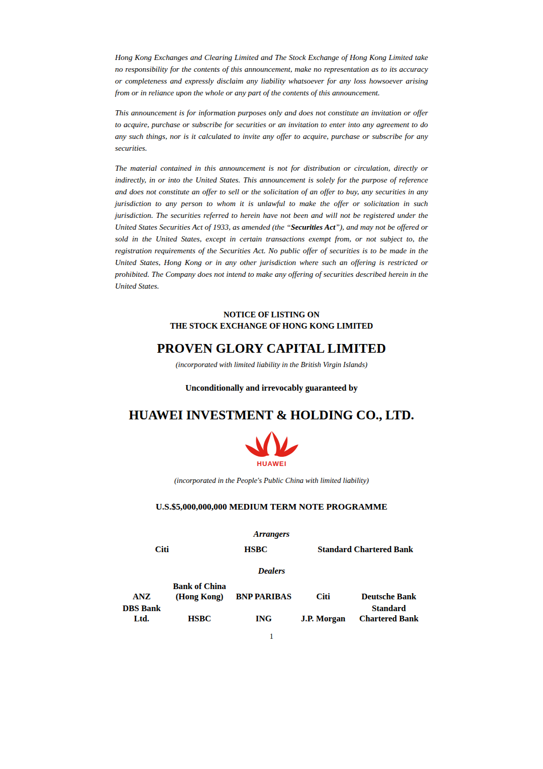Hong Kong Exchanges and Clearing Limited and The Stock Exchange of Hong Kong Limited take no responsibility for the contents of this announcement, make no representation as to its accuracy or completeness and expressly disclaim any liability whatsoever for any loss howsoever arising from or in reliance upon the whole or any part of the contents of this announcement.
This announcement is for information purposes only and does not constitute an invitation or offer to acquire, purchase or subscribe for securities or an invitation to enter into any agreement to do any such things, nor is it calculated to invite any offer to acquire, purchase or subscribe for any securities.
The material contained in this announcement is not for distribution or circulation, directly or indirectly, in or into the United States. This announcement is solely for the purpose of reference and does not constitute an offer to sell or the solicitation of an offer to buy, any securities in any jurisdiction to any person to whom it is unlawful to make the offer or solicitation in such jurisdiction. The securities referred to herein have not been and will not be registered under the United States Securities Act of 1933, as amended (the “Securities Act”), and may not be offered or sold in the United States, except in certain transactions exempt from, or not subject to, the registration requirements of the Securities Act. No public offer of securities is to be made in the United States, Hong Kong or in any other jurisdiction where such an offering is restricted or prohibited. The Company does not intend to make any offering of securities described herein in the United States.
NOTICE OF LISTING ON
THE STOCK EXCHANGE OF HONG KONG LIMITED
PROVEN GLORY CAPITAL LIMITED
(incorporated with limited liability in the British Virgin Islands)
Unconditionally and irrevocably guaranteed by
HUAWEI INVESTMENT & HOLDING CO., LTD.
HUAWEI
(incorporated in the People's Public China with limited liability)
U.S.$5,000,000,000 MEDIUM TERM NOTE PROGRAMME
Arrangers
| Citi | HSBC | Standard Chartered Bank |
Dealers
| ANZ | Bank of China (Hong Kong) | BNP PARIBAS | Citi | Deutsche Bank |
| DBS Bank Ltd. | HSBC | ING | J.P. Morgan | Standard Chartered Bank |
1